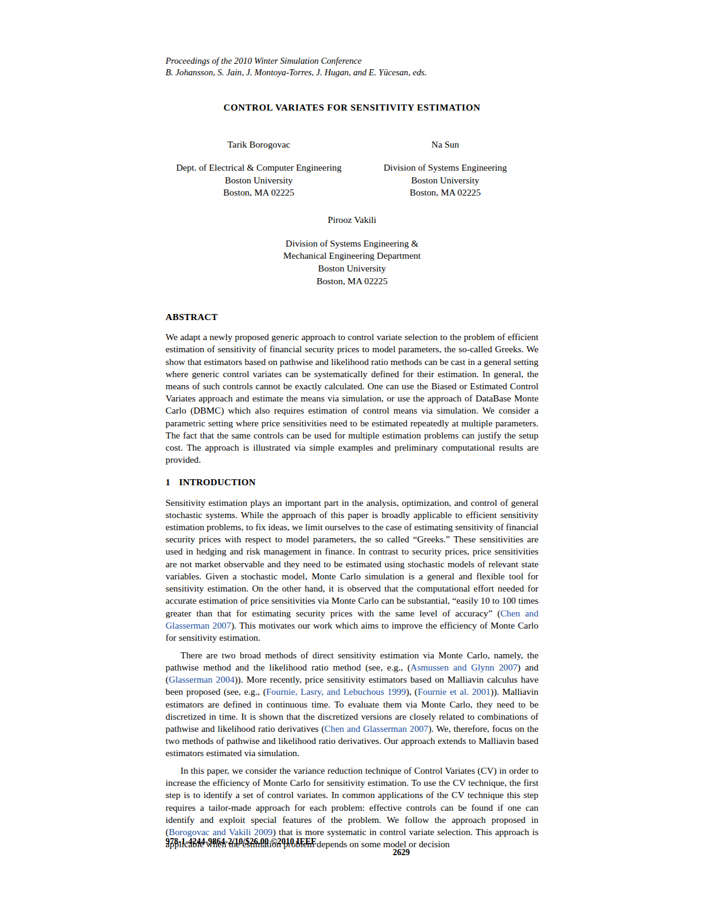Proceedings of the 2010 Winter Simulation Conference
B. Johansson, S. Jain, J. Montoya-Torres, J. Hugan, and E. Yücesan, eds.
Control Variates for Sensitivity Estimation
| Tarik Borogovac Dept. of Electrical & Computer Engineering Boston University Boston, MA 02225 | Na Sun Division of Systems Engineering Boston University Boston, MA 02225 |
Pirooz Vakili
Division of Systems Engineering &
Mechanical Engineering Department
Boston University
Boston, MA 02225
ABSTRACT
We adapt a newly proposed generic approach to control variate selection to the problem of efficient estimation of sensitivity of financial security prices to model parameters, the so-called Greeks. We show that estimators based on pathwise and likelihood ratio methods can be cast in a general setting where generic control variates can be systematically defined for their estimation. In general, the means of such controls cannot be exactly calculated. One can use the Biased or Estimated Control Variates approach and estimate the means via simulation, or use the approach of DataBase Monte Carlo (DBMC) which also requires estimation of control means via simulation. We consider a parametric setting where price sensitivities need to be estimated repeatedly at multiple parameters. The fact that the same controls can be used for multiple estimation problems can justify the setup cost. The approach is illustrated via simple examples and preliminary computational results are provided.
1 INTRODUCTION
Sensitivity estimation plays an important part in the analysis, optimization, and control of general stochastic systems. While the approach of this paper is broadly applicable to efficient sensitivity estimation problems, to fix ideas, we limit ourselves to the case of estimating sensitivity of financial security prices with respect to model parameters, the so called “Greeks.” These sensitivities are used in hedging and risk management in finance. In contrast to security prices, price sensitivities are not market observable and they need to be estimated using stochastic models of relevant state variables. Given a stochastic model, Monte Carlo simulation is a general and flexible tool for sensitivity estimation. On the other hand, it is observed that the computational effort needed for accurate estimation of price sensitivities via Monte Carlo can be substantial, “easily 10 to 100 times greater than that for estimating security prices with the same level of accuracy” (Chen and Glasserman 2007). This motivates our work which aims to improve the efficiency of Monte Carlo for sensitivity estimation.
There are two broad methods of direct sensitivity estimation via Monte Carlo, namely, the pathwise method and the likelihood ratio method (see, e.g., (Asmussen and Glynn 2007) and (Glasserman 2004)). More recently, price sensitivity estimators based on Malliavin calculus have been proposed (see, e.g., (Fournie, Lasry, and Lebuchous 1999), (Fournie et al. 2001)). Malliavin estimators are defined in continuous time. To evaluate them via Monte Carlo, they need to be discretized in time. It is shown that the discretized versions are closely related to combinations of pathwise and likelihood ratio derivatives (Chen and Glasserman 2007). We, therefore, focus on the two methods of pathwise and likelihood ratio derivatives. Our approach extends to Malliavin based estimators estimated via simulation.
In this paper, we consider the variance reduction technique of Control Variates (CV) in order to increase the efficiency of Monte Carlo for sensitivity estimation. To use the CV technique, the first step is to identify a set of control variates. In common applications of the CV technique this step requires a tailor-made approach for each problem: effective controls can be found if one can identify and exploit special features of the problem. We follow the approach proposed in (Borogovac and Vakili 2009) that is more systematic in control variate selection. This approach is applicable when the estimation problem depends on some model or decision
978-1-4244-9864-2/10/$26.00 ©2010 IEEE 2629